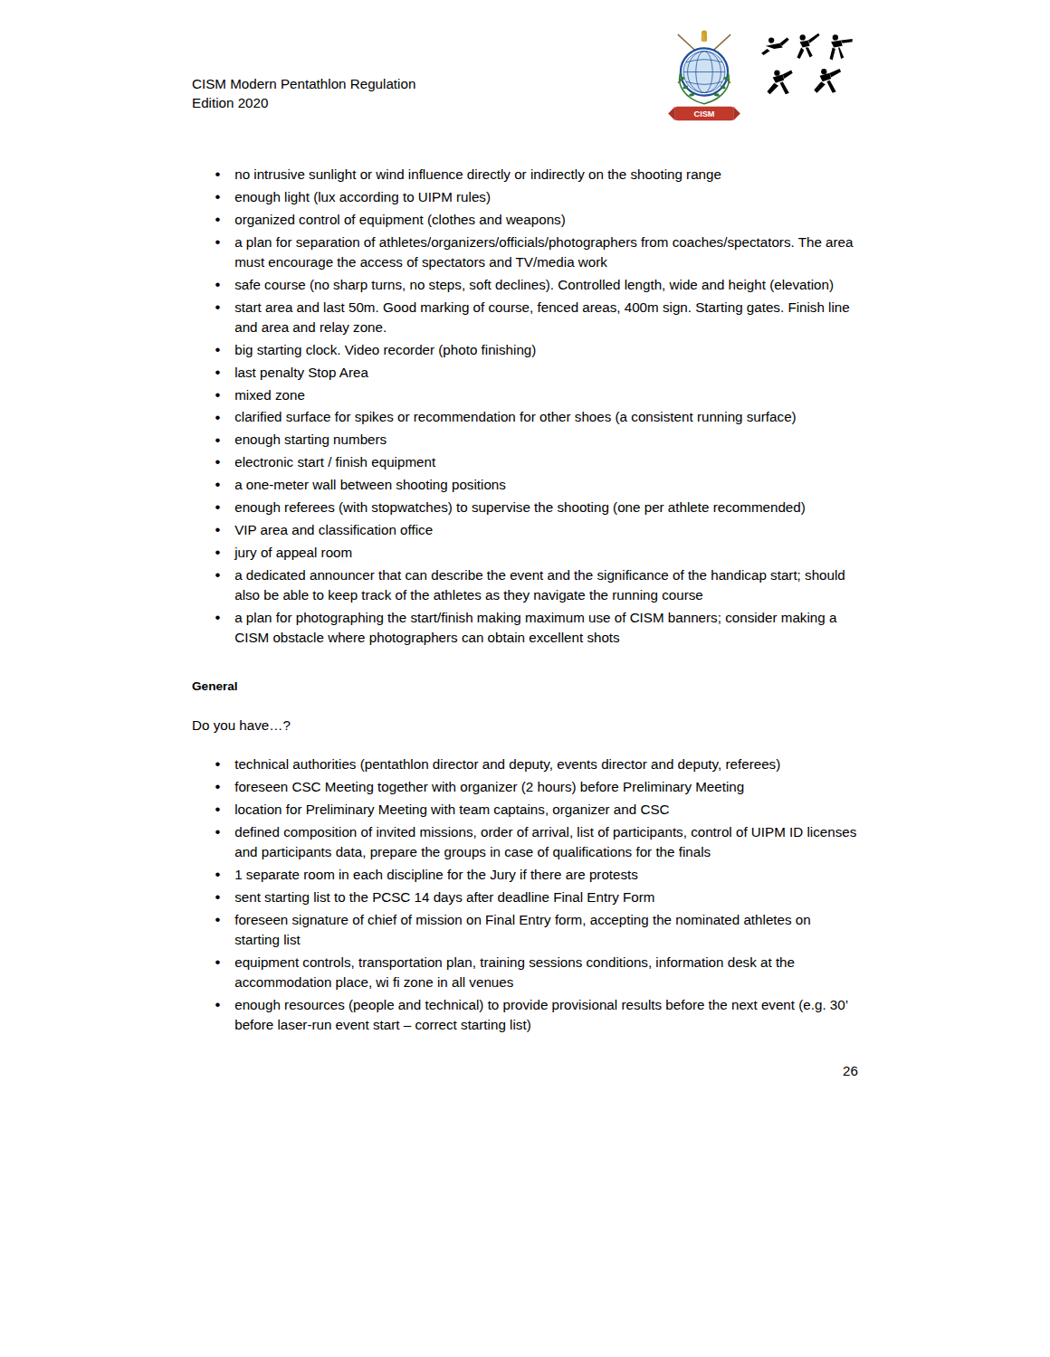CISM Modern Pentathlon Regulation
Edition 2020
CISM
no intrusive sunlight or wind influence directly or indirectly on the shooting range
enough light (lux according to UIPM rules)
organized control of equipment (clothes and weapons)
a plan for separation of athletes/organizers/officials/photographers from coaches/spectators. The area must encourage the access of spectators and TV/media work
safe course (no sharp turns, no steps, soft declines). Controlled length, wide and height (elevation)
start area and last 50m. Good marking of course, fenced areas, 400m sign. Starting gates. Finish line and area and relay zone.
big starting clock. Video recorder (photo finishing)
last penalty Stop Area
mixed zone
clarified surface for spikes or recommendation for other shoes (a consistent running surface)
enough starting numbers
electronic start / finish equipment
a one-meter wall between shooting positions
enough referees (with stopwatches) to supervise the shooting (one per athlete recommended)
VIP area and classification office
jury of appeal room
a dedicated announcer that can describe the event and the significance of the handicap start; should also be able to keep track of the athletes as they navigate the running course
a plan for photographing the start/finish making maximum use of CISM banners; consider making a CISM obstacle where photographers can obtain excellent shots
General
Do you have…?
technical authorities (pentathlon director and deputy, events director and deputy, referees)
foreseen CSC Meeting together with organizer (2 hours) before Preliminary Meeting
location for Preliminary Meeting with team captains, organizer and CSC
defined composition of invited missions, order of arrival, list of participants, control of UIPM ID licenses and participants data, prepare the groups in case of qualifications for the finals
1 separate room in each discipline for the Jury if there are protests
sent starting list to the PCSC 14 days after deadline Final Entry Form
foreseen signature of chief of mission on Final Entry form, accepting the nominated athletes on starting list
equipment controls, transportation plan, training sessions conditions, information desk at the accommodation place, wi fi zone in all venues
enough resources (people and technical) to provide provisional results before the next event (e.g. 30’ before laser-run event start – correct starting list)
26